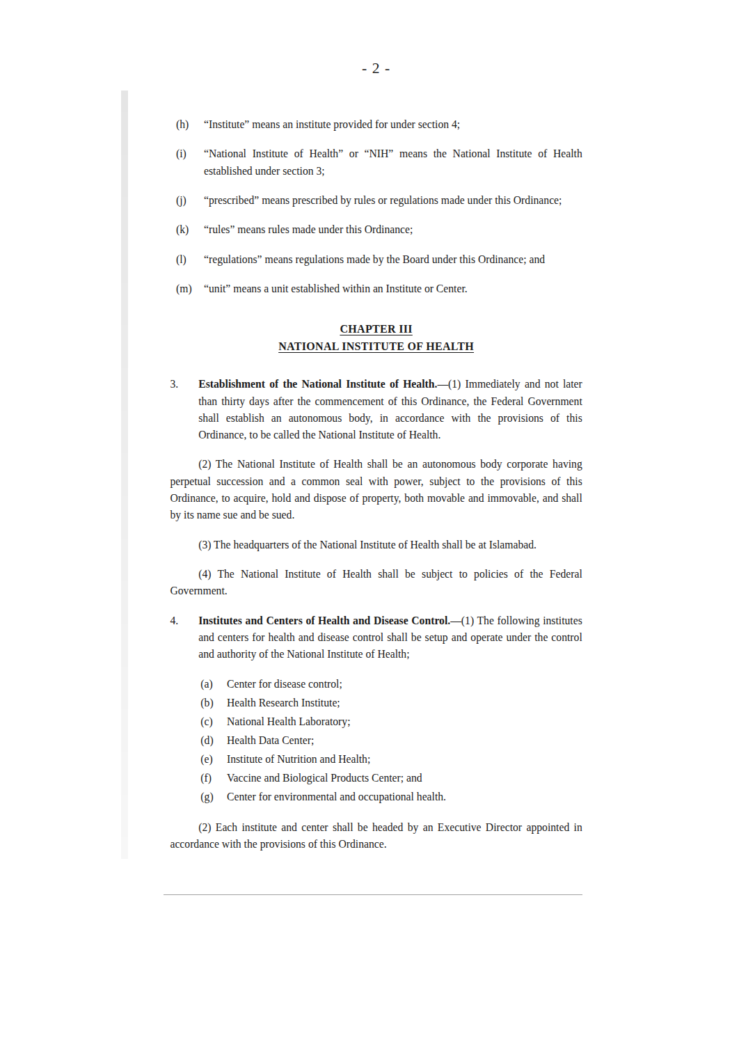- 2 -
(h)“Institute” means an institute provided for under section 4;
(i)“National Institute of Health” or “NIH” means the National Institute of Health established under section 3;
(j)“prescribed” means prescribed by rules or regulations made under this Ordinance;
(k)“rules” means rules made under this Ordinance;
(l)“regulations” means regulations made by the Board under this Ordinance; and
(m)“unit” means a unit established within an Institute or Center.
CHAPTER III NATIONAL INSTITUTE OF HEALTH
3. Establishment of the National Institute of Health.—(1) Immediately and not later than thirty days after the commencement of this Ordinance, the Federal Government shall establish an autonomous body, in accordance with the provisions of this Ordinance, to be called the National Institute of Health.
(2) The National Institute of Health shall be an autonomous body corporate having perpetual succession and a common seal with power, subject to the provisions of this Ordinance, to acquire, hold and dispose of property, both movable and immovable, and shall by its name sue and be sued.
(3) The headquarters of the National Institute of Health shall be at Islamabad.
(4) The National Institute of Health shall be subject to policies of the Federal Government.
4. Institutes and Centers of Health and Disease Control.—(1) The following institutes and centers for health and disease control shall be setup and operate under the control and authority of the National Institute of Health;
(a) Center for disease control;
(b) Health Research Institute;
(c) National Health Laboratory;
(d) Health Data Center;
(e) Institute of Nutrition and Health;
(f) Vaccine and Biological Products Center; and
(g) Center for environmental and occupational health.
(2) Each institute and center shall be headed by an Executive Director appointed in accordance with the provisions of this Ordinance.